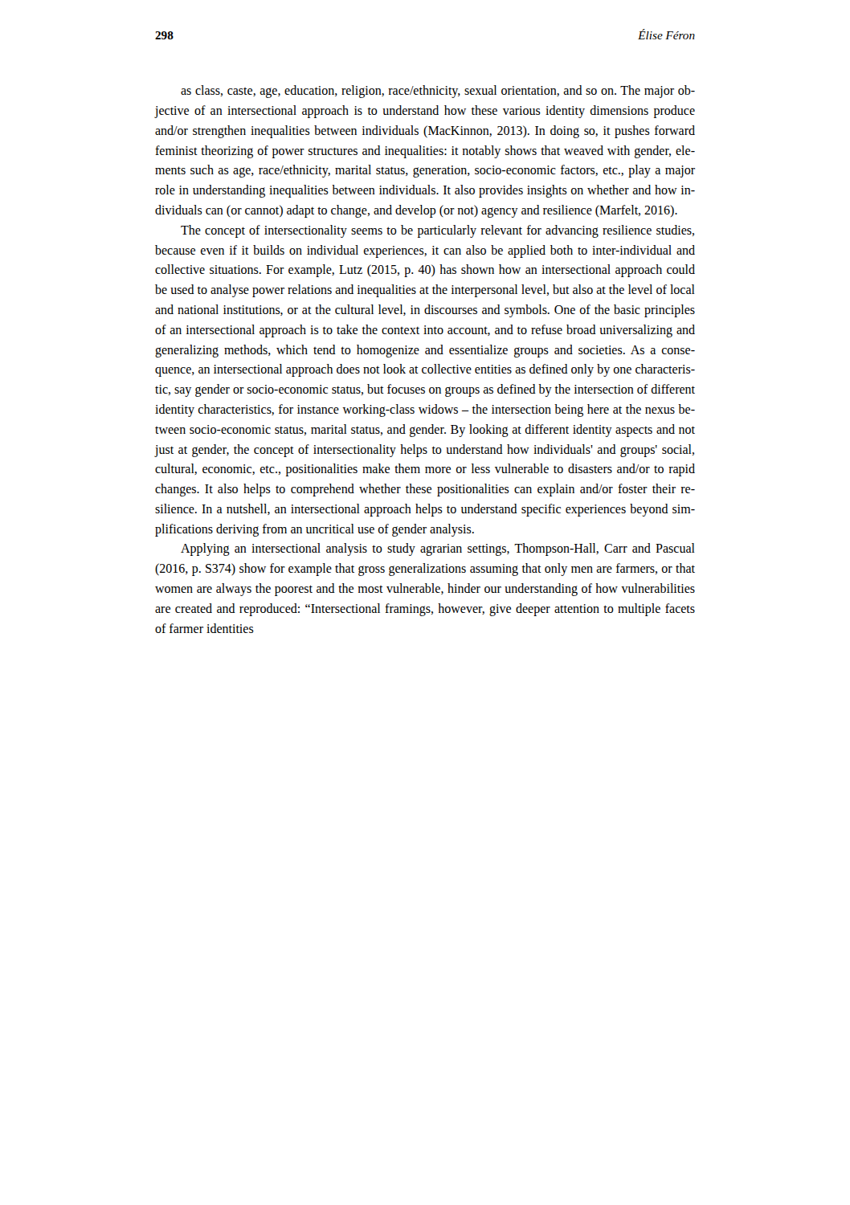298 Élise Féron
as class, caste, age, education, religion, race/ethnicity, sexual orientation, and so on. The major objective of an intersectional approach is to understand how these various identity dimensions produce and/or strengthen inequalities between individuals (MacKinnon, 2013). In doing so, it pushes forward feminist theorizing of power structures and inequalities: it notably shows that weaved with gender, elements such as age, race/ethnicity, marital status, generation, socio-economic factors, etc., play a major role in understanding inequalities between individuals. It also provides insights on whether and how individuals can (or cannot) adapt to change, and develop (or not) agency and resilience (Marfelt, 2016).
The concept of intersectionality seems to be particularly relevant for advancing resilience studies, because even if it builds on individual experiences, it can also be applied both to inter-individual and collective situations. For example, Lutz (2015, p. 40) has shown how an intersectional approach could be used to analyse power relations and inequalities at the interpersonal level, but also at the level of local and national institutions, or at the cultural level, in discourses and symbols. One of the basic principles of an intersectional approach is to take the context into account, and to refuse broad universalizing and generalizing methods, which tend to homogenize and essentialize groups and societies. As a consequence, an intersectional approach does not look at collective entities as defined only by one characteristic, say gender or socio-economic status, but focuses on groups as defined by the intersection of different identity characteristics, for instance working-class widows – the intersection being here at the nexus between socio-economic status, marital status, and gender. By looking at different identity aspects and not just at gender, the concept of intersectionality helps to understand how individuals' and groups' social, cultural, economic, etc., positionalities make them more or less vulnerable to disasters and/or to rapid changes. It also helps to comprehend whether these positionalities can explain and/or foster their resilience. In a nutshell, an intersectional approach helps to understand specific experiences beyond simplifications deriving from an uncritical use of gender analysis.
Applying an intersectional analysis to study agrarian settings, Thompson-Hall, Carr and Pascual (2016, p. S374) show for example that gross generalizations assuming that only men are farmers, or that women are always the poorest and the most vulnerable, hinder our understanding of how vulnerabilities are created and reproduced: “Intersectional framings, however, give deeper attention to multiple facets of farmer identities